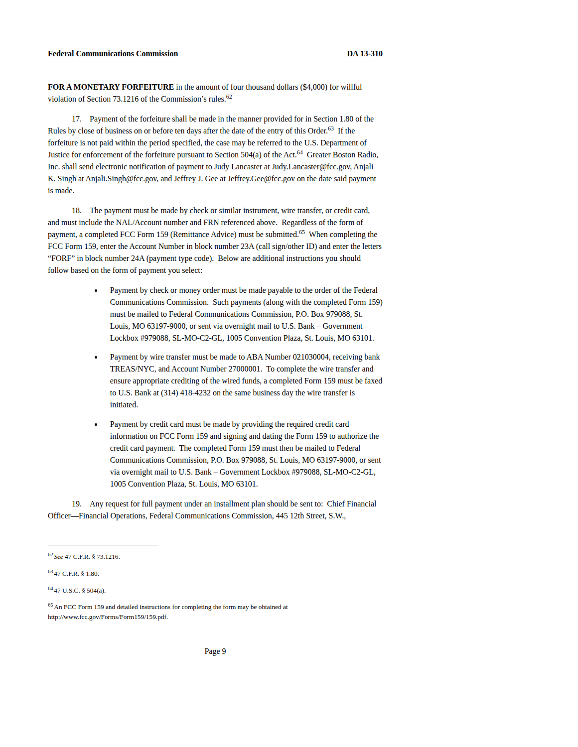Federal Communications Commission
DA 13-310
FOR A MONETARY FORFEITURE in the amount of four thousand dollars ($4,000) for willful violation of Section 73.1216 of the Commission’s rules.62
17. Payment of the forfeiture shall be made in the manner provided for in Section 1.80 of the Rules by close of business on or before ten days after the date of the entry of this Order.63 If the forfeiture is not paid within the period specified, the case may be referred to the U.S. Department of Justice for enforcement of the forfeiture pursuant to Section 504(a) of the Act.64 Greater Boston Radio, Inc. shall send electronic notification of payment to Judy Lancaster at Judy.Lancaster@fcc.gov, Anjali K. Singh at Anjali.Singh@fcc.gov, and Jeffrey J. Gee at Jeffrey.Gee@fcc.gov on the date said payment is made.
18. The payment must be made by check or similar instrument, wire transfer, or credit card, and must include the NAL/Account number and FRN referenced above. Regardless of the form of payment, a completed FCC Form 159 (Remittance Advice) must be submitted.65 When completing the FCC Form 159, enter the Account Number in block number 23A (call sign/other ID) and enter the letters “FORF” in block number 24A (payment type code). Below are additional instructions you should follow based on the form of payment you select:
Payment by check or money order must be made payable to the order of the Federal Communications Commission. Such payments (along with the completed Form 159) must be mailed to Federal Communications Commission, P.O. Box 979088, St. Louis, MO 63197-9000, or sent via overnight mail to U.S. Bank – Government Lockbox #979088, SL-MO-C2-GL, 1005 Convention Plaza, St. Louis, MO 63101.
Payment by wire transfer must be made to ABA Number 021030004, receiving bank TREAS/NYC, and Account Number 27000001. To complete the wire transfer and ensure appropriate crediting of the wired funds, a completed Form 159 must be faxed to U.S. Bank at (314) 418-4232 on the same business day the wire transfer is initiated.
Payment by credit card must be made by providing the required credit card information on FCC Form 159 and signing and dating the Form 159 to authorize the credit card payment. The completed Form 159 must then be mailed to Federal Communications Commission, P.O. Box 979088, St. Louis, MO 63197-9000, or sent via overnight mail to U.S. Bank – Government Lockbox #979088, SL-MO-C2-GL, 1005 Convention Plaza, St. Louis, MO 63101.
19. Any request for full payment under an installment plan should be sent to: Chief Financial Officer—Financial Operations, Federal Communications Commission, 445 12th Street, S.W.,
62 See 47 C.F.R. § 73.1216.
6347 C.F.R. § 1.80.
6447 U.S.C. § 504(a).
65 An FCC Form 159 and detailed instructions for completing the form may be obtained at http://www.fcc.gov/Forms/Form159/159.pdf.
Page 9